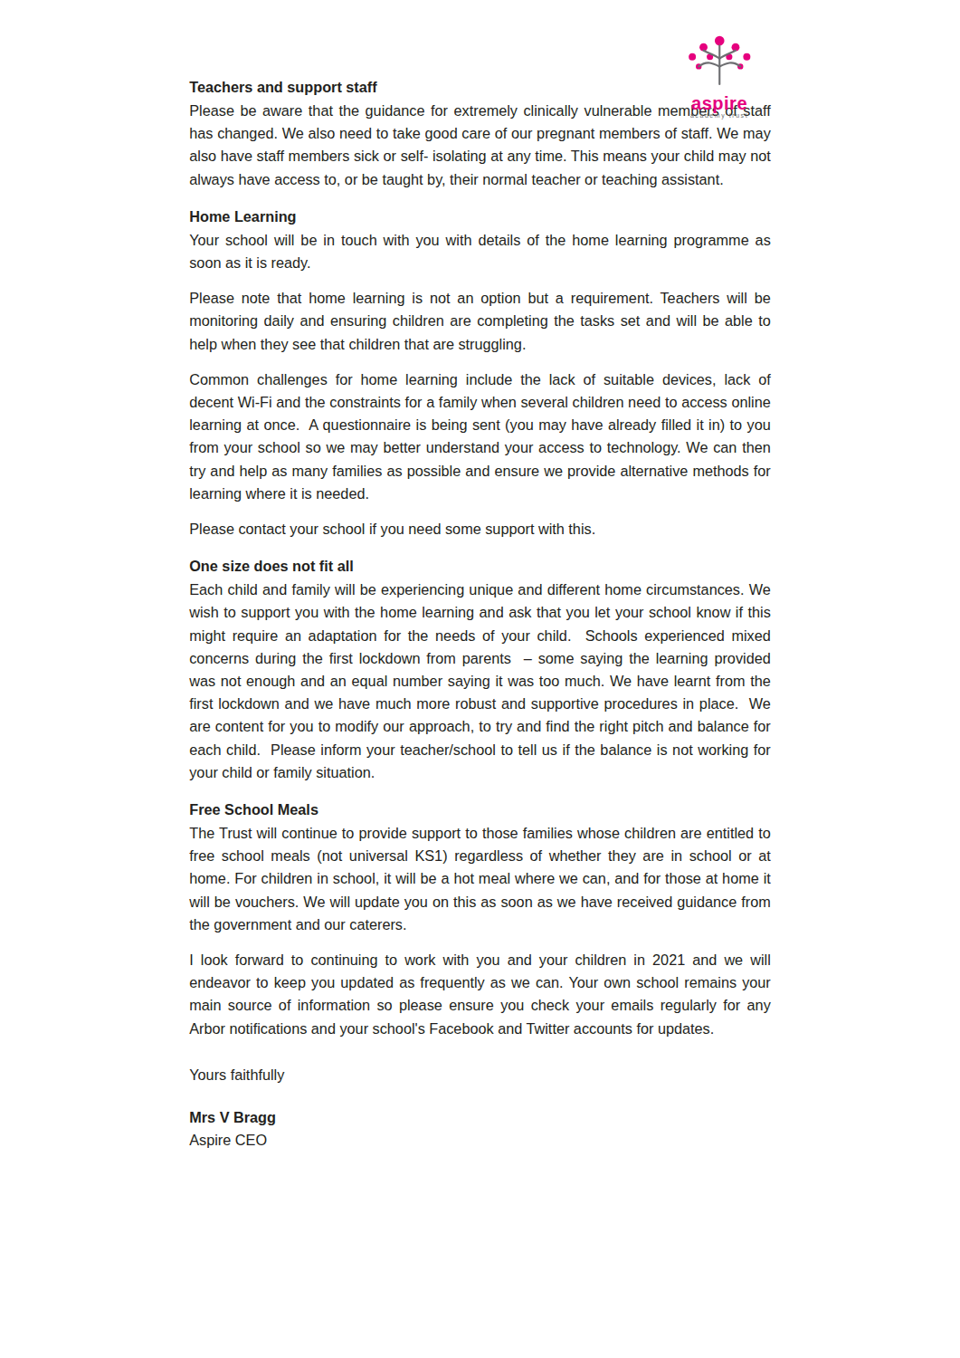aspire
academy trust
Teachers and support staff
Please be aware that the guidance for extremely clinically vulnerable members of staff has changed. We also need to take good care of our pregnant members of staff. We may also have staff members sick or self- isolating at any time. This means your child may not always have access to, or be taught by, their normal teacher or teaching assistant.
Home Learning
Your school will be in touch with you with details of the home learning programme as soon as it is ready.
Please note that home learning is not an option but a requirement. Teachers will be monitoring daily and ensuring children are completing the tasks set and will be able to help when they see that children that are struggling.
Common challenges for home learning include the lack of suitable devices, lack of decent Wi-Fi and the constraints for a family when several children need to access online learning at once. A questionnaire is being sent (you may have already filled it in) to you from your school so we may better understand your access to technology. We can then try and help as many families as possible and ensure we provide alternative methods for learning where it is needed.
Please contact your school if you need some support with this.
One size does not fit all
Each child and family will be experiencing unique and different home circumstances. We wish to support you with the home learning and ask that you let your school know if this might require an adaptation for the needs of your child. Schools experienced mixed concerns during the first lockdown from parents – some saying the learning provided was not enough and an equal number saying it was too much. We have learnt from the first lockdown and we have much more robust and supportive procedures in place. We are content for you to modify our approach, to try and find the right pitch and balance for each child. Please inform your teacher/school to tell us if the balance is not working for your child or family situation.
Free School Meals
The Trust will continue to provide support to those families whose children are entitled to free school meals (not universal KS1) regardless of whether they are in school or at home. For children in school, it will be a hot meal where we can, and for those at home it will be vouchers. We will update you on this as soon as we have received guidance from the government and our caterers.
I look forward to continuing to work with you and your children in 2021 and we will endeavor to keep you updated as frequently as we can. Your own school remains your main source of information so please ensure you check your emails regularly for any Arbor notifications and your school's Facebook and Twitter accounts for updates.
Yours faithfully
Mrs V Bragg
Aspire CEO